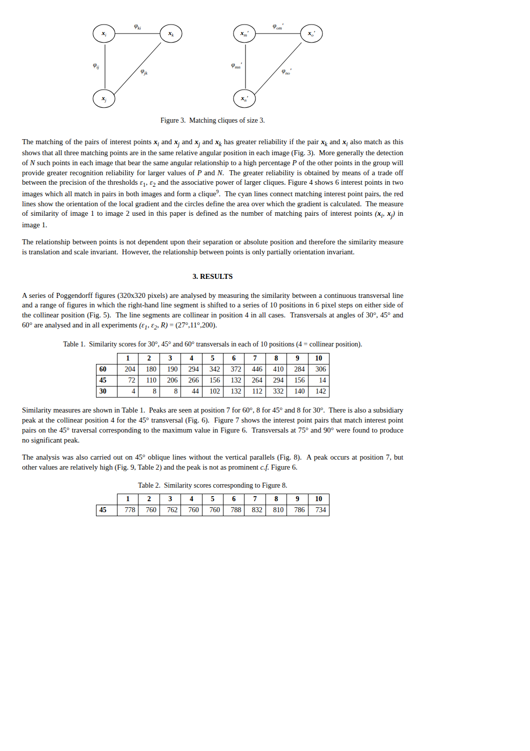xi xk xj φki φij φjk xm′ xo′ xn′ φom′ φmn′ φno′
Figure 3. Matching cliques of size 3.
The matching of the pairs of interest points xi and xj and xj and xk has greater reliability if the pair xk and xi also match as this shows that all three matching points are in the same relative angular position in each image (Fig. 3). More generally the detection of N such points in each image that bear the same angular relationship to a high percentage P of the other points in the group will provide greater recognition reliability for larger values of P and N. The greater reliability is obtained by means of a trade off between the precision of the thresholds ε1, ε2 and the associative power of larger cliques. Figure 4 shows 6 interest points in two images which all match in pairs in both images and form a clique9. The cyan lines connect matching interest point pairs, the red lines show the orientation of the local gradient and the circles define the area over which the gradient is calculated. The measure of similarity of image 1 to image 2 used in this paper is defined as the number of matching pairs of interest points (xi, xj) in image 1.
The relationship between points is not dependent upon their separation or absolute position and therefore the similarity measure is translation and scale invariant. However, the relationship between points is only partially orientation invariant.
3. RESULTS
A series of Poggendorff figures (320x320 pixels) are analysed by measuring the similarity between a continuous transversal line and a range of figures in which the right-hand line segment is shifted to a series of 10 positions in 6 pixel steps on either side of the collinear position (Fig. 5). The line segments are collinear in position 4 in all cases. Transversals at angles of 30°, 45° and 60° are analysed and in all experiments (ε1, ε2, R) = (27°,11°,200).
Table 1. Similarity scores for 30°, 45° and 60° transversals in each of 10 positions (4 = collinear position).
| | 1 | 2 | 3 | 4 | 5 | 6 | 7 | 8 | 9 | 10 |
| --- | --- | --- | --- | --- | --- | --- | --- | --- | --- | --- |
| 60 | 204 | 180 | 190 | 294 | 342 | 372 | 446 | 410 | 284 | 306 |
| 45 | 72 | 110 | 206 | 266 | 156 | 132 | 264 | 294 | 156 | 14 |
| 30 | 4 | 8 | 8 | 44 | 102 | 132 | 112 | 332 | 140 | 142 |
Similarity measures are shown in Table 1. Peaks are seen at position 7 for 60°, 8 for 45° and 8 for 30°. There is also a subsidiary peak at the collinear position 4 for the 45° transversal (Fig. 6). Figure 7 shows the interest point pairs that match interest point pairs on the 45° traversal corresponding to the maximum value in Figure 6. Transversals at 75° and 90° were found to produce no significant peak.
The analysis was also carried out on 45° oblique lines without the vertical parallels (Fig. 8). A peak occurs at position 7, but other values are relatively high (Fig. 9, Table 2) and the peak is not as prominent c.f. Figure 6.
Table 2. Similarity scores corresponding to Figure 8.
| | 1 | 2 | 3 | 4 | 5 | 6 | 7 | 8 | 9 | 10 |
| --- | --- | --- | --- | --- | --- | --- | --- | --- | --- | --- |
| 45 | 778 | 760 | 762 | 760 | 760 | 788 | 832 | 810 | 786 | 734 |